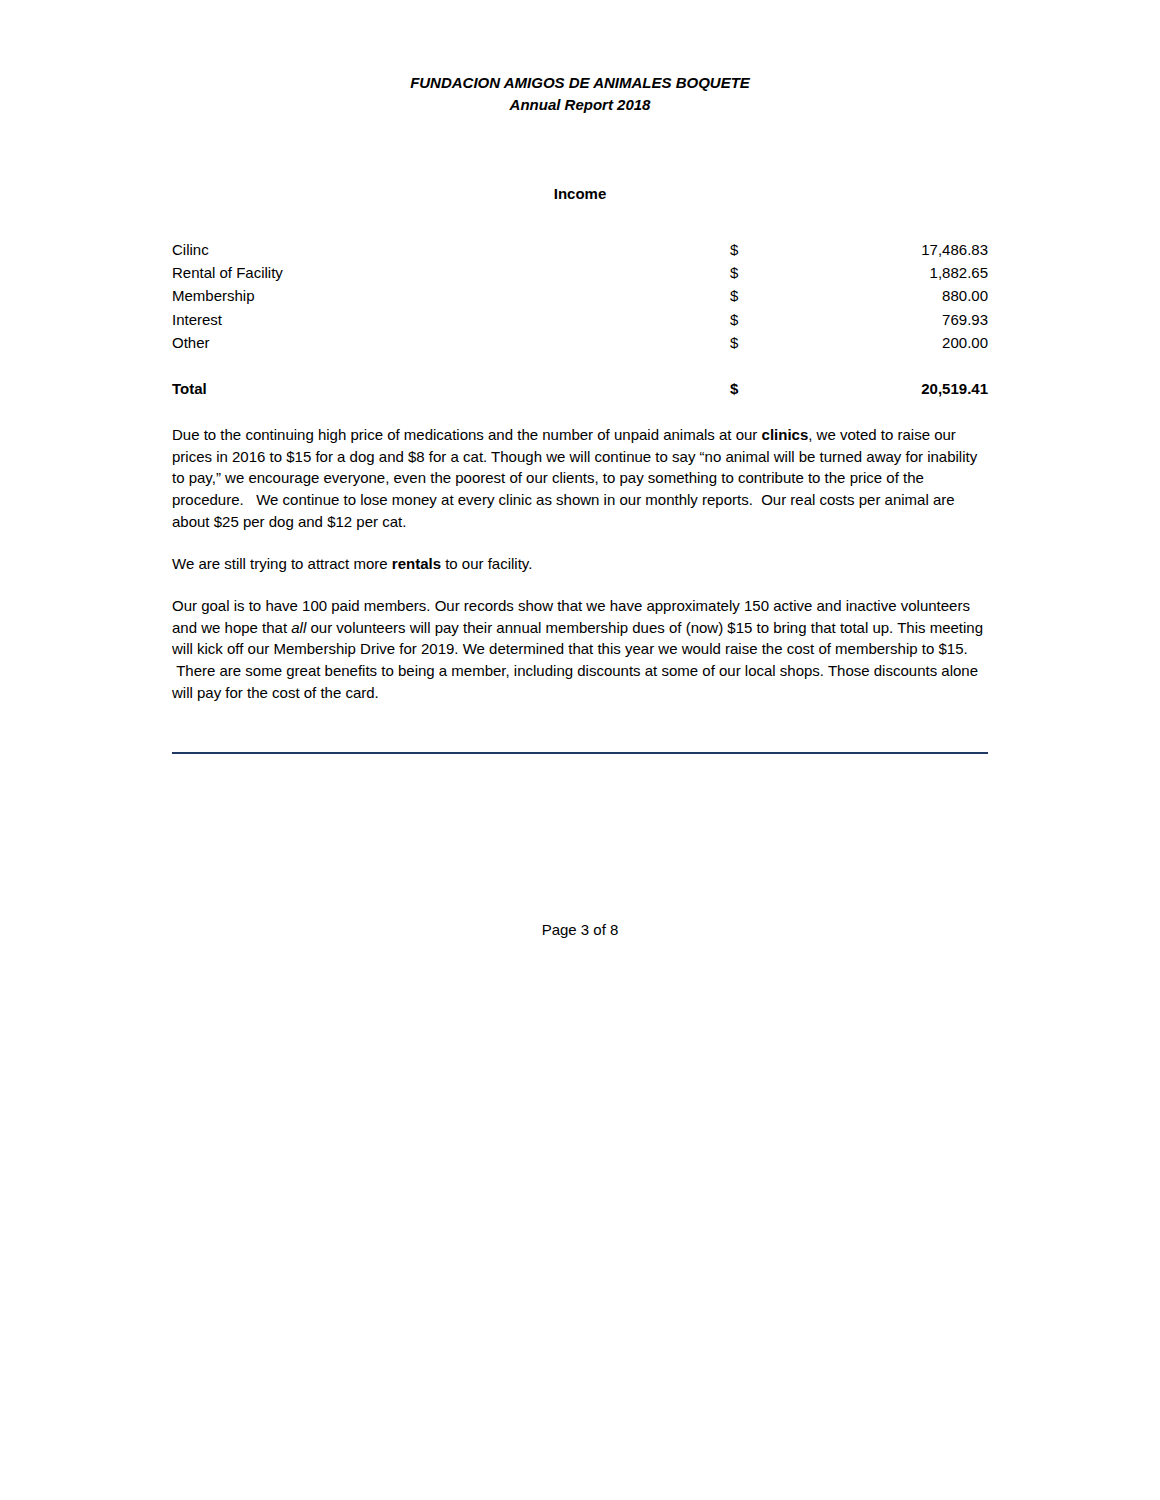FUNDACION AMIGOS DE ANIMALES BOQUETE Annual Report 2018
Income
| Cilinc | $ | 17,486.83 |
| Rental of Facility | $ | 1,882.65 |
| Membership | $ | 880.00 |
| Interest | $ | 769.93 |
| Other | $ | 200.00 |
| Total | $ | 20,519.41 |
Due to the continuing high price of medications and the number of unpaid animals at our clinics, we voted to raise our prices in 2016 to $15 for a dog and $8 for a cat. Though we will continue to say “no animal will be turned away for inability to pay,” we encourage everyone, even the poorest of our clients, to pay something to contribute to the price of the procedure. We continue to lose money at every clinic as shown in our monthly reports. Our real costs per animal are about $25 per dog and $12 per cat.
We are still trying to attract more rentals to our facility.
Our goal is to have 100 paid members. Our records show that we have approximately 150 active and inactive volunteers and we hope that all our volunteers will pay their annual membership dues of (now) $15 to bring that total up. This meeting will kick off our Membership Drive for 2019. We determined that this year we would raise the cost of membership to $15. There are some great benefits to being a member, including discounts at some of our local shops. Those discounts alone will pay for the cost of the card.
Page 3 of 8